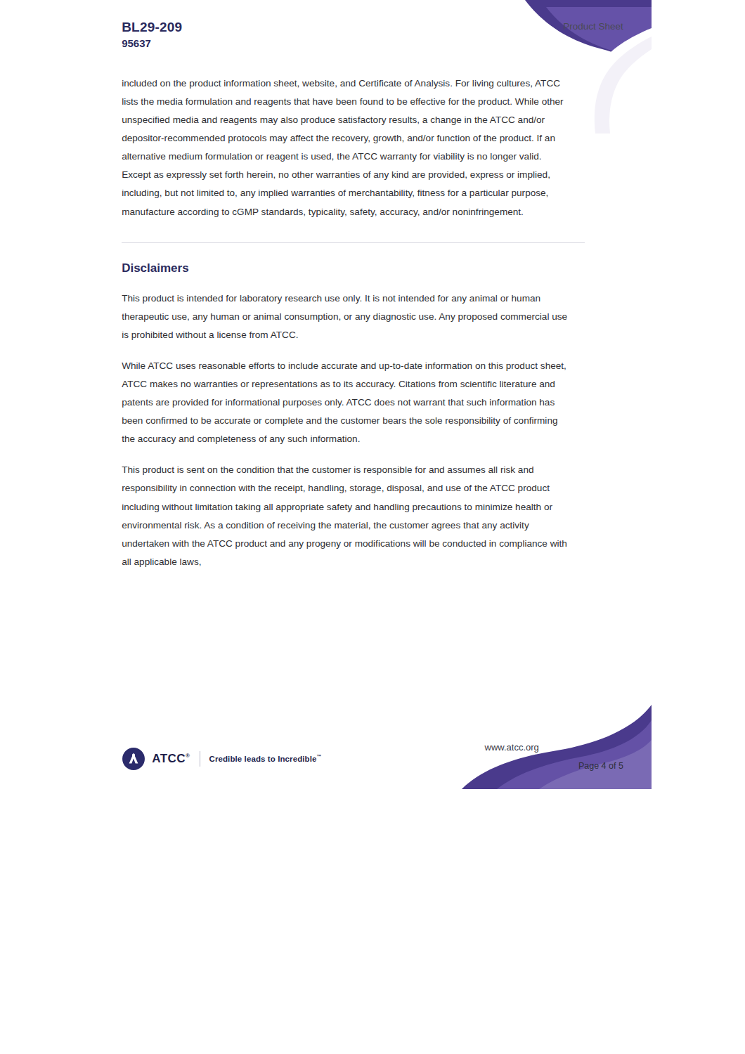BL29-209
95637
Product Sheet
included on the product information sheet, website, and Certificate of Analysis. For living cultures, ATCC lists the media formulation and reagents that have been found to be effective for the product. While other unspecified media and reagents may also produce satisfactory results, a change in the ATCC and/or depositor-recommended protocols may affect the recovery, growth, and/or function of the product. If an alternative medium formulation or reagent is used, the ATCC warranty for viability is no longer valid. Except as expressly set forth herein, no other warranties of any kind are provided, express or implied, including, but not limited to, any implied warranties of merchantability, fitness for a particular purpose, manufacture according to cGMP standards, typicality, safety, accuracy, and/or noninfringement.
Disclaimers
This product is intended for laboratory research use only. It is not intended for any animal or human therapeutic use, any human or animal consumption, or any diagnostic use. Any proposed commercial use is prohibited without a license from ATCC.
While ATCC uses reasonable efforts to include accurate and up-to-date information on this product sheet, ATCC makes no warranties or representations as to its accuracy. Citations from scientific literature and patents are provided for informational purposes only. ATCC does not warrant that such information has been confirmed to be accurate or complete and the customer bears the sole responsibility of confirming the accuracy and completeness of any such information.
This product is sent on the condition that the customer is responsible for and assumes all risk and responsibility in connection with the receipt, handling, storage, disposal, and use of the ATCC product including without limitation taking all appropriate safety and handling precautions to minimize health or environmental risk. As a condition of receiving the material, the customer agrees that any activity undertaken with the ATCC product and any progeny or modifications will be conducted in compliance with all applicable laws,
ATCC®
Credible leads to Incredible™
www.atcc.org
Page 4 of 5